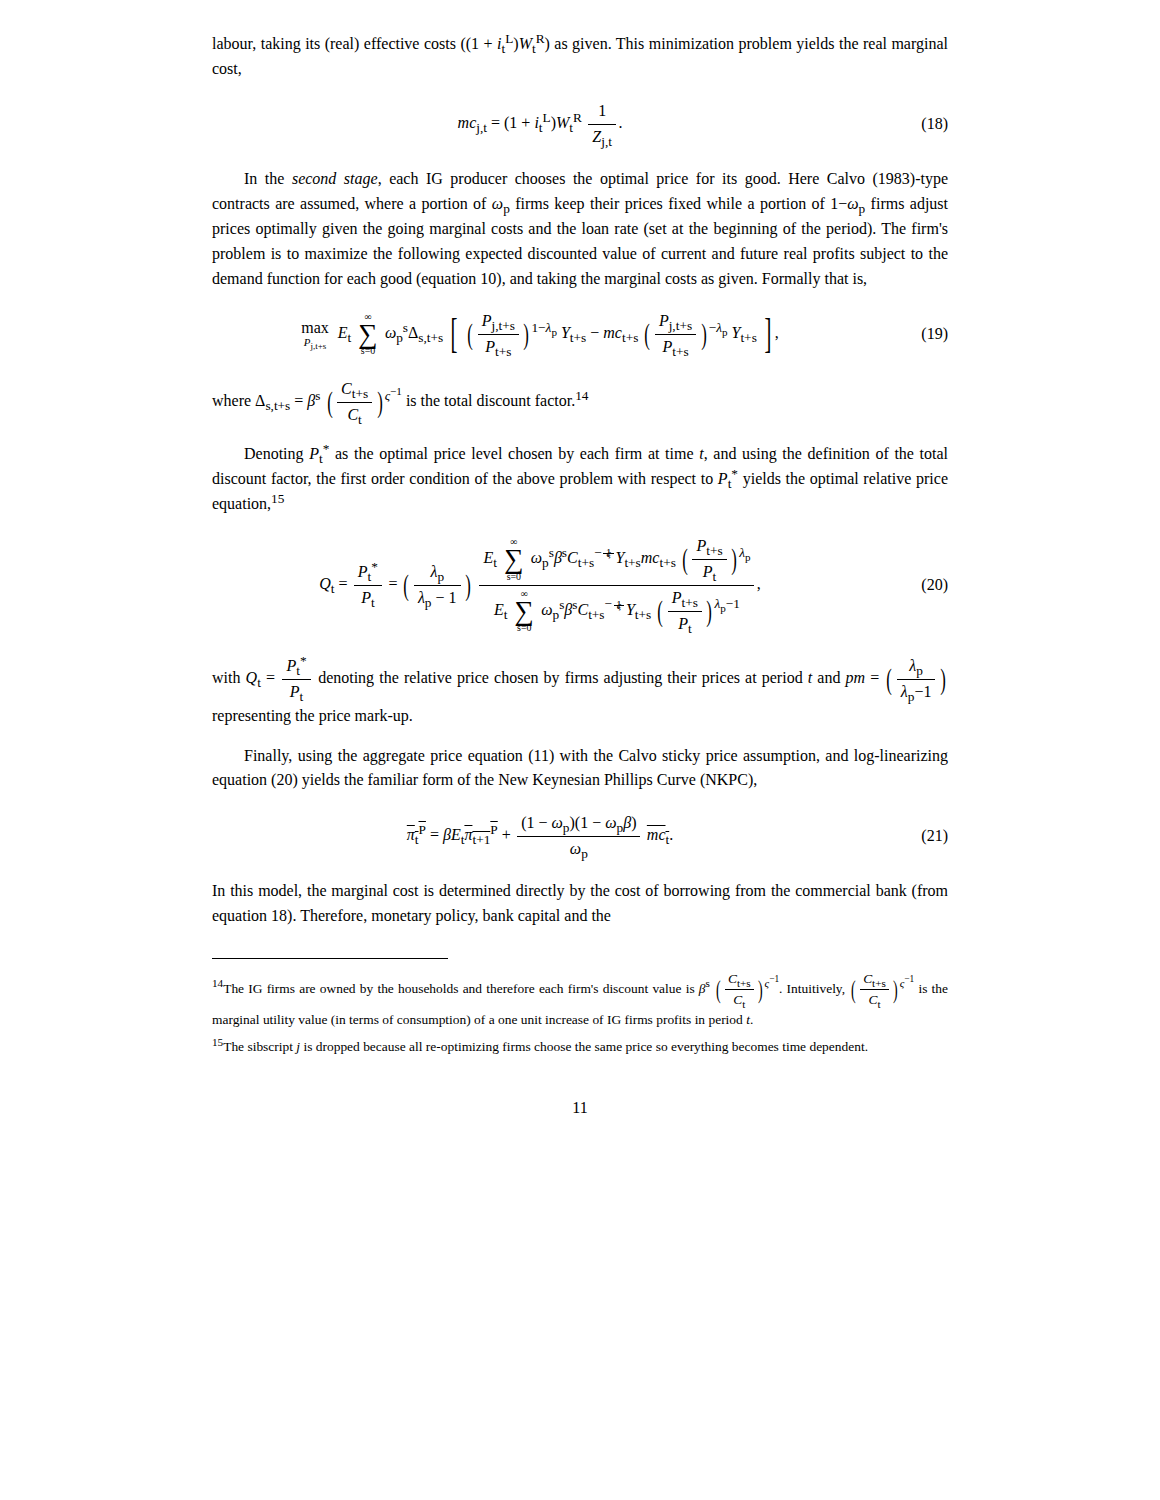labour, taking its (real) effective costs ((1 + itL)WtR) as given. This minimization problem yields the real marginal cost,
mcj,t = (1 + itL)WtR 1 Zj,t.
(18)
In the second stage, each IG producer chooses the optimal price for its good. Here Calvo (1983)-type contracts are assumed, where a portion of ωp firms keep their prices fixed while a portion of 1−ωp firms adjust prices optimally given the going marginal costs and the loan rate (set at the beginning of the period). The firm's problem is to maximize the following expected discounted value of current and future real profits subject to the demand function for each good (equation 10), and taking the marginal costs as given. Formally that is,
maxPj,t+s Et ∞∑s=0 ωpsΔs,t+s [ (Pj,t+s Pt+s)1−λp Yt+s − mct+s (Pj,t+s Pt+s)−λp Yt+s ],
(19)
where Δs,t+s = βs (Ct+s Ct)ς−1 is the total discount factor.14
Denoting Pt* as the optimal price level chosen by each firm at time t, and using the definition of the total discount factor, the first order condition of the above problem with respect to Pt* yields the optimal relative price equation,15
Qt = Pt*Pt = (λp λp − 1) Et ∞∑s=0 ωpsβsCt+s−1 ςYt+smct+s (Pt+s Pt)λp Et ∞∑s=0 ωpsβsCt+s−1 ςYt+s (Pt+s Pt)λp−1 ,
(20)
with Qt = Pt*Pt denoting the relative price chosen by firms adjusting their prices at period t and pm = (λp λp−1) representing the price mark-up.
Finally, using the aggregate price equation (11) with the Calvo sticky price assumption, and log-linearizing equation (20) yields the familiar form of the New Keynesian Phillips Curve (NKPC),
πtP = βEtπt+1P + (1 − ωp)(1 − ωpβ) ωp mct.
(21)
In this model, the marginal cost is determined directly by the cost of borrowing from the commercial bank (from equation 18). Therefore, monetary policy, bank capital and the
14The IG firms are owned by the households and therefore each firm's discount value is βs (Ct+s Ct)ς−1. Intuitively, (Ct+s Ct)ς−1 is the marginal utility value (in terms of consumption) of a one unit increase of IG firms profits in period t.
15The sibscript j is dropped because all re-optimizing firms choose the same price so everything becomes time dependent.
11